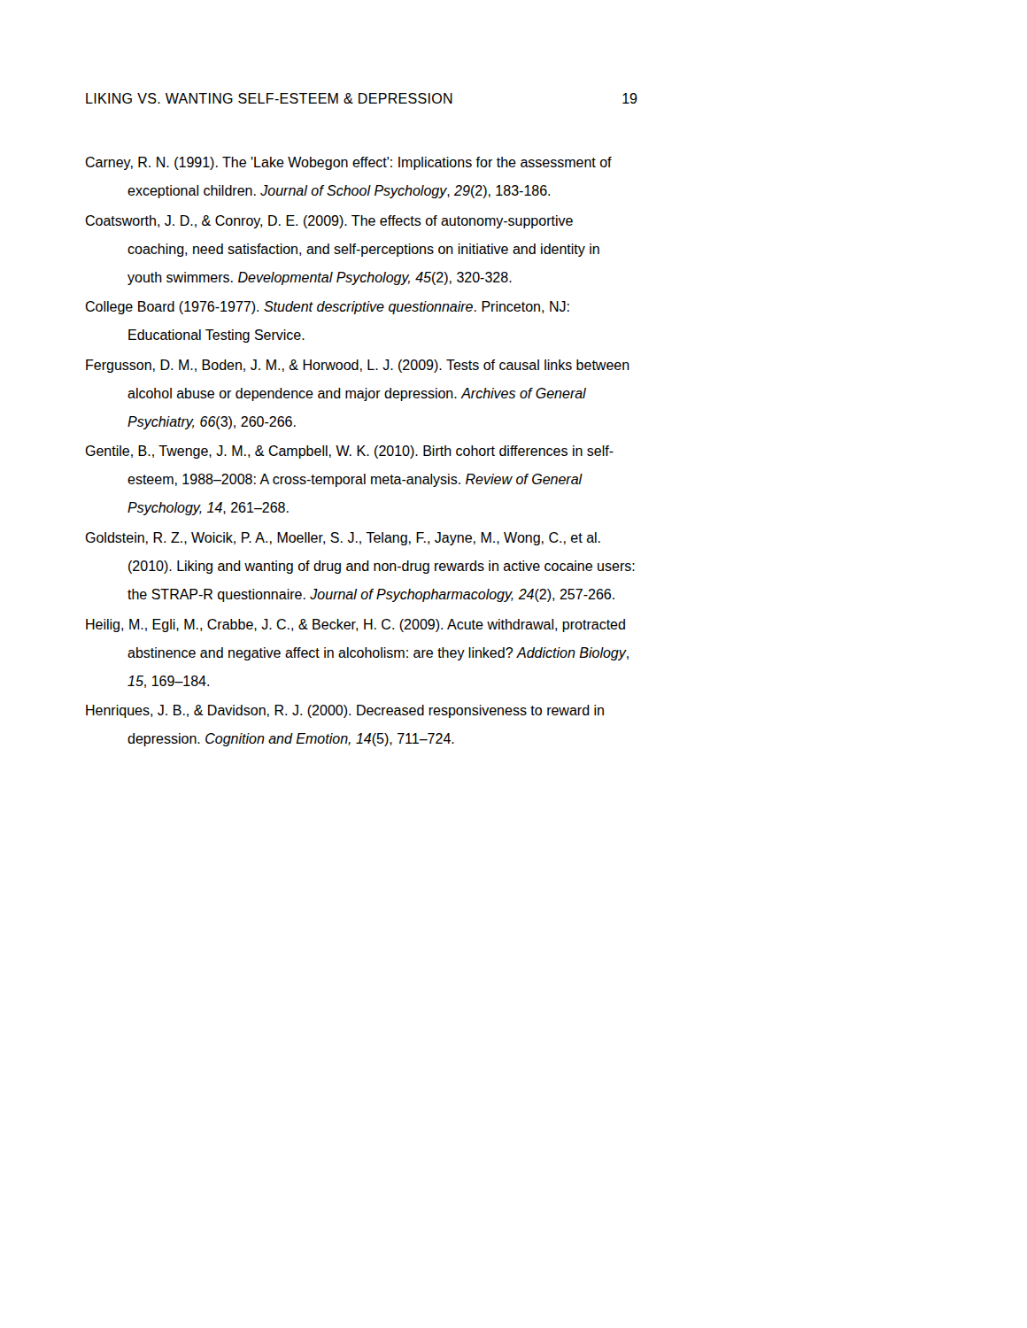Liking vs. Wanting Self-Esteem & Depression 19
Carney, R. N. (1991). The 'Lake Wobegon effect': Implications for the assessment of exceptional children. Journal of School Psychology, 29(2), 183-186.
Coatsworth, J. D., & Conroy, D. E. (2009). The effects of autonomy-supportive coaching, need satisfaction, and self-perceptions on initiative and identity in youth swimmers. Developmental Psychology, 45(2), 320-328.
College Board (1976-1977). Student descriptive questionnaire. Princeton, NJ: Educational Testing Service.
Fergusson, D. M., Boden, J. M., & Horwood, L. J. (2009). Tests of causal links between alcohol abuse or dependence and major depression. Archives of General Psychiatry, 66(3), 260-266.
Gentile, B., Twenge, J. M., & Campbell, W. K. (2010). Birth cohort differences in self-esteem, 1988–2008: A cross-temporal meta-analysis. Review of General Psychology, 14, 261–268.
Goldstein, R. Z., Woicik, P. A., Moeller, S. J., Telang, F., Jayne, M., Wong, C., et al. (2010). Liking and wanting of drug and non-drug rewards in active cocaine users: the STRAP-R questionnaire. Journal of Psychopharmacology, 24(2), 257-266.
Heilig, M., Egli, M., Crabbe, J. C., & Becker, H. C. (2009). Acute withdrawal, protracted abstinence and negative affect in alcoholism: are they linked? Addiction Biology, 15, 169–184.
Henriques, J. B., & Davidson, R. J. (2000). Decreased responsiveness to reward in depression. Cognition and Emotion, 14(5), 711–724.